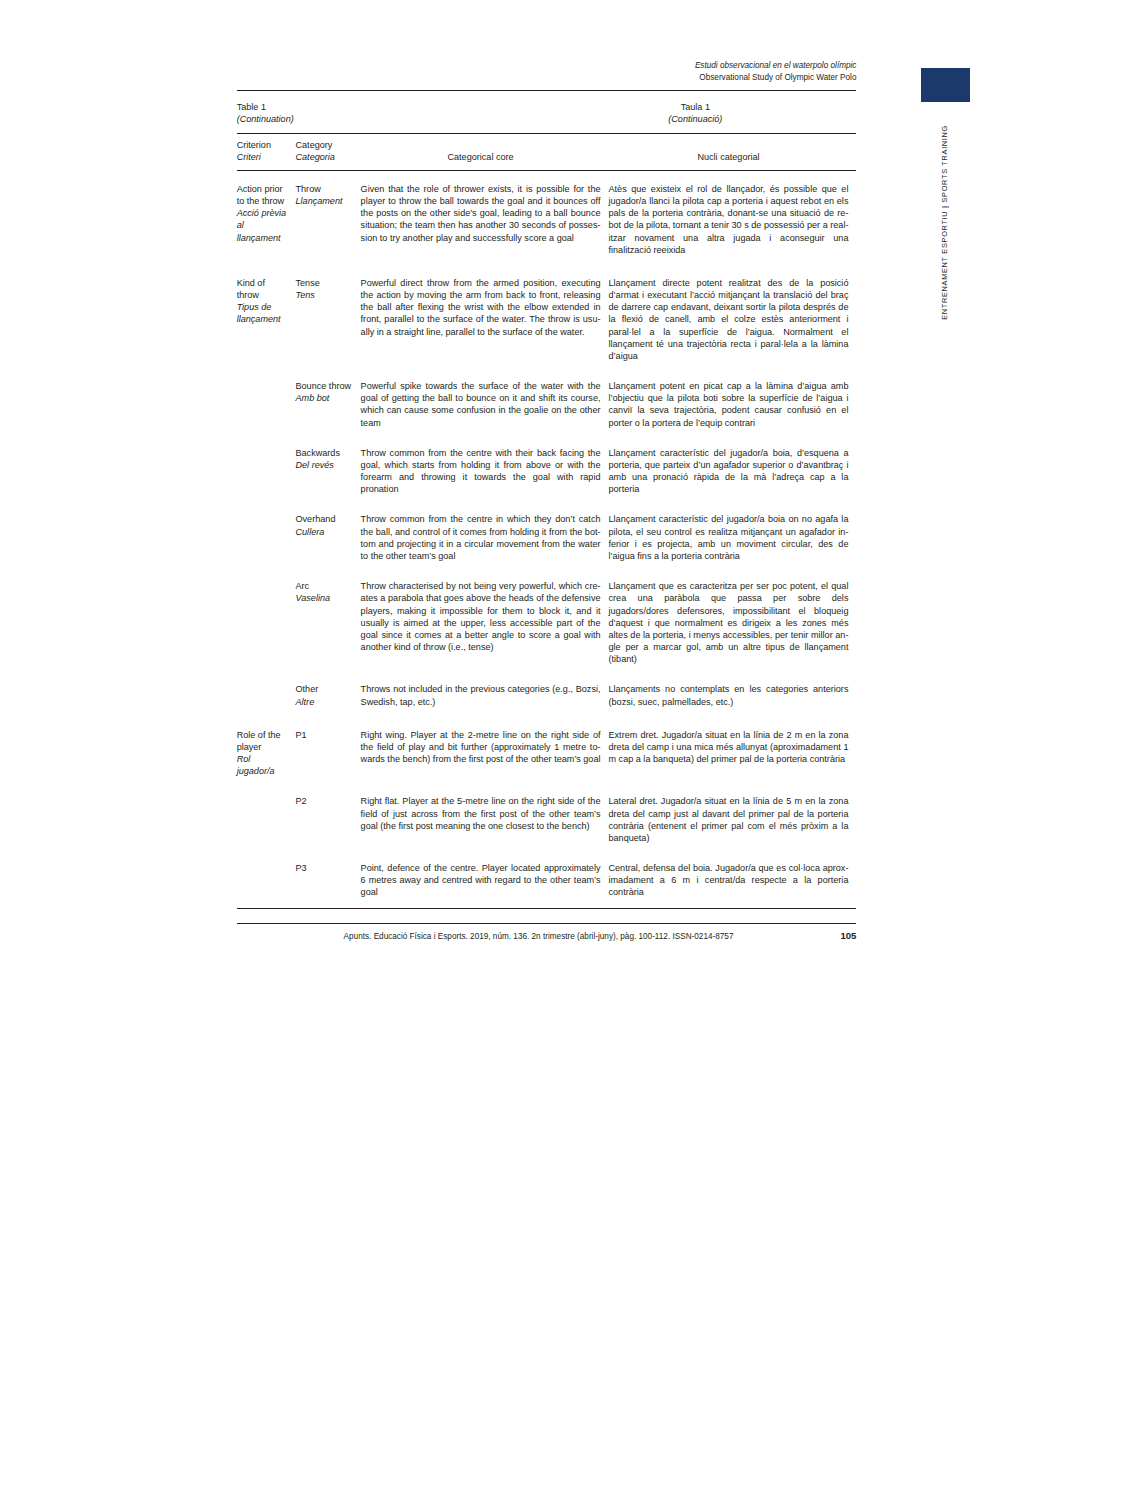ENTRENAMENT ESPORTIU | SPORTS TRAINING
Estudi observacional en el waterpolo olímpic
Observational Study of Olympic Water Polo
Table 1
(Continuation)
Taula 1
(Continuació)
| Criterion Criteri | Category Categoria | Categorical core | Nucli categorial |
| --- | --- | --- | --- |
| Action prior to the throw Acció prèvia al llançament | Throw Llançament | Given that the role of thrower exists, it is possible for the player to throw the ball towards the goal and it bounces off the posts on the other side’s goal, leading to a ball bounce situation; the team then has another 30 seconds of possession to try another play and successfully score a goal | Atès que existeix el rol de llançador, és possible que el jugador/a llanci la pilota cap a porteria i aquest rebot en els pals de la porteria contrària, donant-se una situació de rebot de la pilota, tornant a tenir 30 s de possessió per a realitzar novament una altra jugada i aconseguir una finalització reeixida |
| Kind of throw Tipus de llançament | Tense Tens | Powerful direct throw from the armed position, executing the action by moving the arm from back to front, releasing the ball after flexing the wrist with the elbow extended in front, parallel to the surface of the water. The throw is usually in a straight line, parallel to the surface of the water. | Llançament directe potent realitzat des de la posició d’armat i executant l’acció mitjançant la translació del braç de darrere cap endavant, deixant sortir la pilota després de la flexió de canell, amb el colze estès anteriorment i paral·lel a la superfície de l’aigua. Normalment el llançament té una trajectòria recta i paral·lela a la làmina d’aigua |
| | Bounce throw Amb bot | Powerful spike towards the surface of the water with the goal of getting the ball to bounce on it and shift its course, which can cause some confusion in the goalie on the other team | Llançament potent en picat cap a la làmina d’aigua amb l’objectiu que la pilota boti sobre la superfície de l’aigua i canviï la seva trajectòria, podent causar confusió en el porter o la portera de l’equip contrari |
| | Backwards Del revés | Throw common from the centre with their back facing the goal, which starts from holding it from above or with the forearm and throwing it towards the goal with rapid pronation | Llançament característic del jugador/a boia, d’esquena a porteria, que parteix d’un agafador superior o d’avantbraç i amb una pronació ràpida de la mà l’adreça cap a la porteria |
| | Overhand Cullera | Throw common from the centre in which they don’t catch the ball, and control of it comes from holding it from the bottom and projecting it in a circular movement from the water to the other team’s goal | Llançament característic del jugador/a boia on no agafa la pilota, el seu control es realitza mitjançant un agafador inferior i es projecta, amb un moviment circular, des de l’aigua fins a la porteria contrària |
| | Arc Vaselina | Throw characterised by not being very powerful, which creates a parabola that goes above the heads of the defensive players, making it impossible for them to block it, and it usually is aimed at the upper, less accessible part of the goal since it comes at a better angle to score a goal with another kind of throw (i.e., tense) | Llançament que es caracteritza per ser poc potent, el qual crea una paràbola que passa per sobre dels jugadors/dores defensores, impossibilitant el bloqueig d’aquest i que normalment es dirigeix a les zones més altes de la porteria, i menys accessibles, per tenir millor angle per a marcar gol, amb un altre tipus de llançament (tibant) |
| | Other Altre | Throws not included in the previous categories (e.g., Bozsi, Swedish, tap, etc.) | Llançaments no contemplats en les categories anteriors (bozsi, suec, palmellades, etc.) |
| Role of the player Rol jugador/a | P1 | Right wing. Player at the 2-metre line on the right side of the field of play and bit further (approximately 1 metre towards the bench) from the first post of the other team’s goal | Extrem dret. Jugador/a situat en la línia de 2 m en la zona dreta del camp i una mica més allunyat (aproximadament 1 m cap a la banqueta) del primer pal de la porteria contrària |
| | P2 | Right flat. Player at the 5-metre line on the right side of the field of just across from the first post of the other team’s goal (the first post meaning the one closest to the bench) | Lateral dret. Jugador/a situat en la línia de 5 m en la zona dreta del camp just al davant del primer pal de la porteria contrària (entenent el primer pal com el més pròxim a la banqueta) |
| | P3 | Point, defence of the centre. Player located approximately 6 metres away and centred with regard to the other team’s goal | Central, defensa del boia. Jugador/a que es col·loca aproximadament a 6 m i centrat/da respecte a la porteria contrària |
Apunts. Educació Física i Esports. 2019, núm. 136. 2n trimestre (abril-juny), pàg. 100-112. ISSN-0214-8757
105